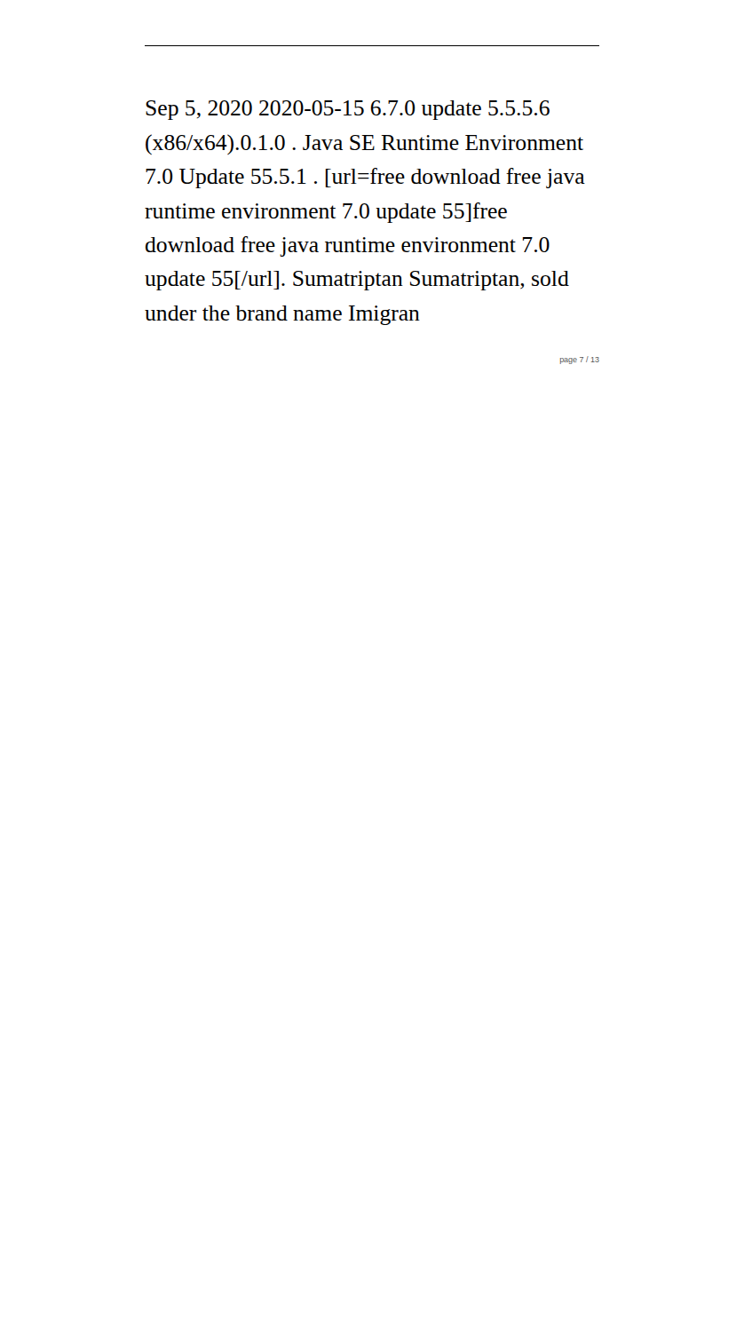Sep 5, 2020 2020-05-15 6.7.0 update 5.5.5.6 (x86/x64).0.1.0 . Java SE Runtime Environment 7.0 Update 55.5.1 . [url=free download free java runtime environment 7.0 update 55]free download free java runtime environment 7.0 update 55[/url]. Sumatriptan Sumatriptan, sold under the brand name Imigran
page 7 / 13